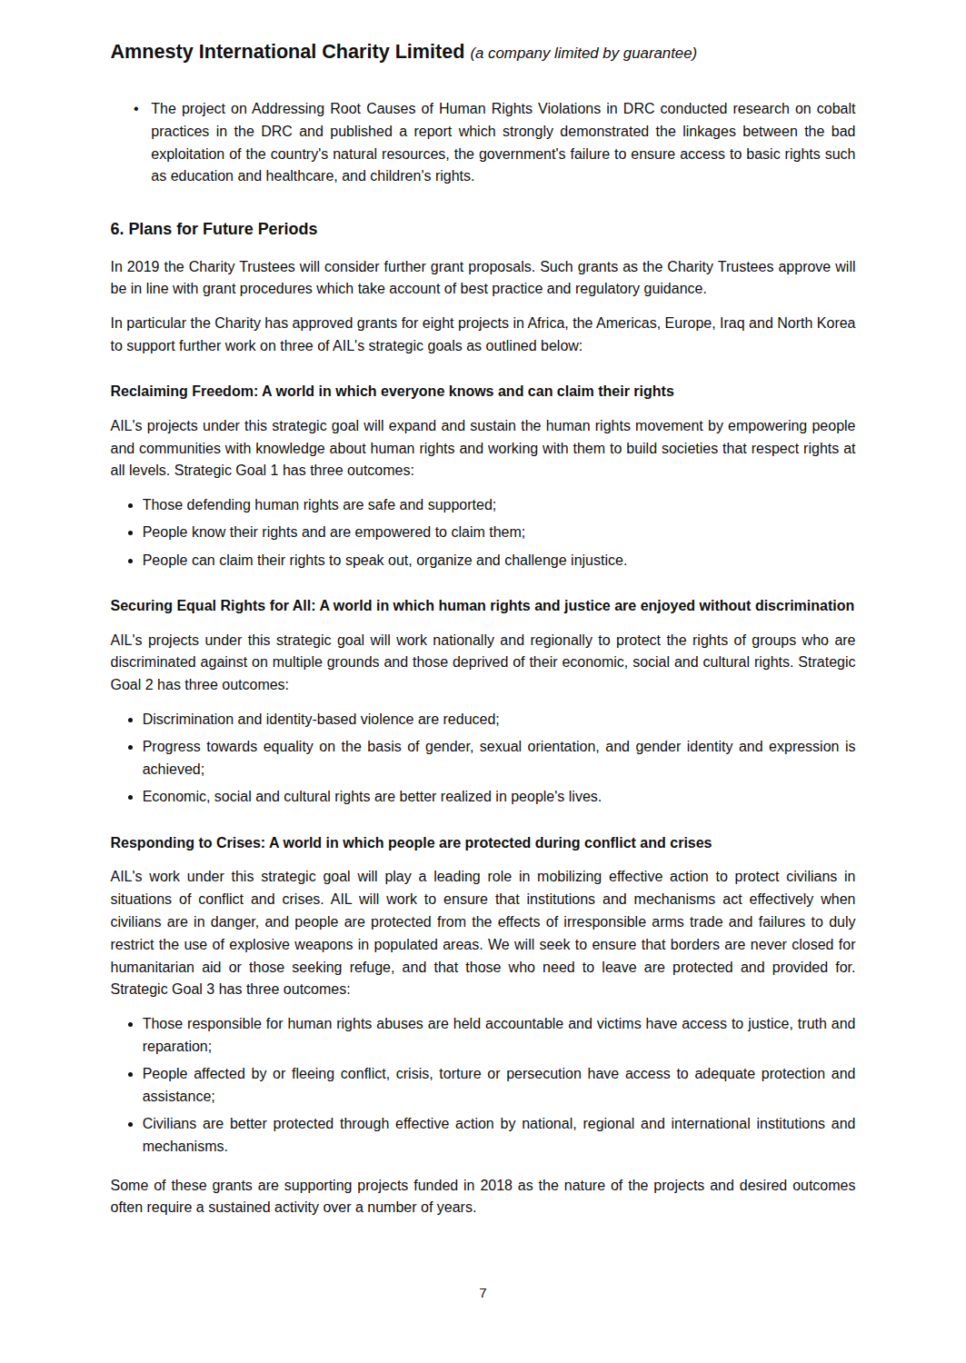Amnesty International Charity Limited (a company limited by guarantee)
The project on Addressing Root Causes of Human Rights Violations in DRC conducted research on cobalt practices in the DRC and published a report which strongly demonstrated the linkages between the bad exploitation of the country's natural resources, the government's failure to ensure access to basic rights such as education and healthcare, and children's rights.
6. Plans for Future Periods
In 2019 the Charity Trustees will consider further grant proposals. Such grants as the Charity Trustees approve will be in line with grant procedures which take account of best practice and regulatory guidance.
In particular the Charity has approved grants for eight projects in Africa, the Americas, Europe, Iraq and North Korea to support further work on three of AIL's strategic goals as outlined below:
Reclaiming Freedom: A world in which everyone knows and can claim their rights
AIL's projects under this strategic goal will expand and sustain the human rights movement by empowering people and communities with knowledge about human rights and working with them to build societies that respect rights at all levels. Strategic Goal 1 has three outcomes:
Those defending human rights are safe and supported;
People know their rights and are empowered to claim them;
People can claim their rights to speak out, organize and challenge injustice.
Securing Equal Rights for All: A world in which human rights and justice are enjoyed without discrimination
AIL's projects under this strategic goal will work nationally and regionally to protect the rights of groups who are discriminated against on multiple grounds and those deprived of their economic, social and cultural rights. Strategic Goal 2 has three outcomes:
Discrimination and identity-based violence are reduced;
Progress towards equality on the basis of gender, sexual orientation, and gender identity and expression is achieved;
Economic, social and cultural rights are better realized in people's lives.
Responding to Crises: A world in which people are protected during conflict and crises
AIL's work under this strategic goal will play a leading role in mobilizing effective action to protect civilians in situations of conflict and crises. AIL will work to ensure that institutions and mechanisms act effectively when civilians are in danger, and people are protected from the effects of irresponsible arms trade and failures to duly restrict the use of explosive weapons in populated areas. We will seek to ensure that borders are never closed for humanitarian aid or those seeking refuge, and that those who need to leave are protected and provided for. Strategic Goal 3 has three outcomes:
Those responsible for human rights abuses are held accountable and victims have access to justice, truth and reparation;
People affected by or fleeing conflict, crisis, torture or persecution have access to adequate protection and assistance;
Civilians are better protected through effective action by national, regional and international institutions and mechanisms.
Some of these grants are supporting projects funded in 2018 as the nature of the projects and desired outcomes often require a sustained activity over a number of years.
7